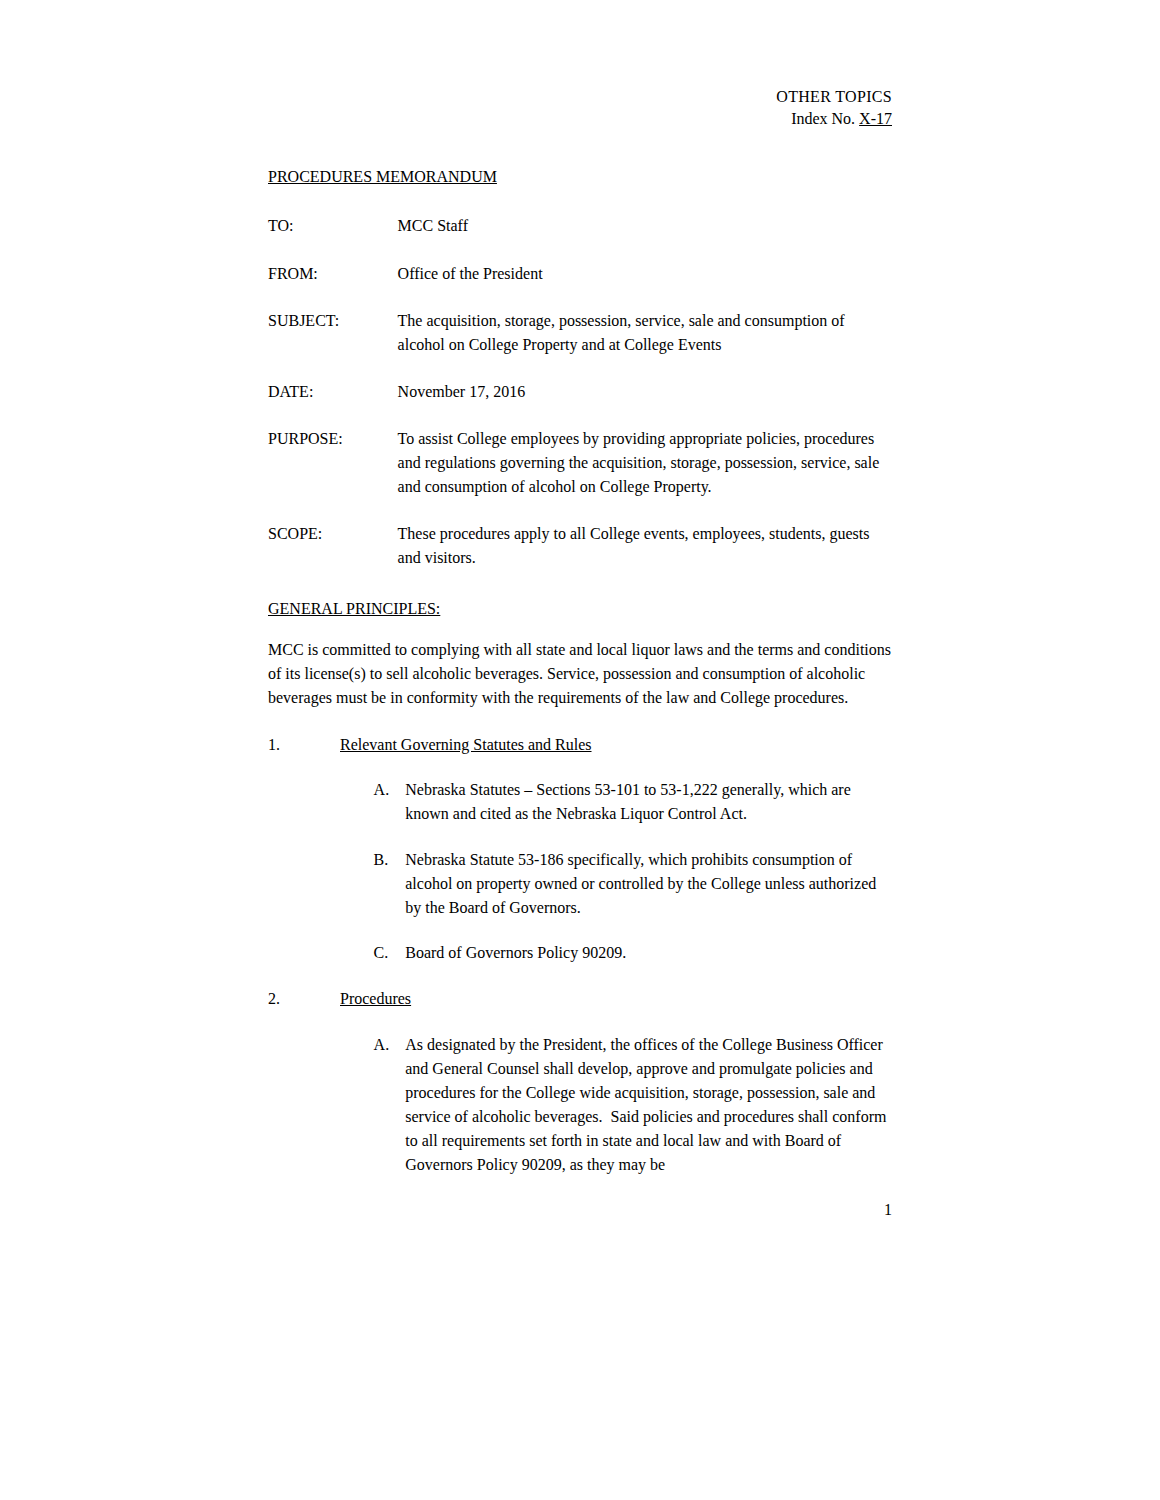OTHER TOPICS
Index No. X-17
PROCEDURES MEMORANDUM
| TO: | MCC Staff |
| FROM: | Office of the President |
| SUBJECT: | The acquisition, storage, possession, service, sale and consumption of alcohol on College Property and at College Events |
| DATE: | November 17, 2016 |
| PURPOSE: | To assist College employees by providing appropriate policies, procedures and regulations governing the acquisition, storage, possession, service, sale and consumption of alcohol on College Property. |
| SCOPE: | These procedures apply to all College events, employees, students, guests and visitors. |
GENERAL PRINCIPLES:
MCC is committed to complying with all state and local liquor laws and the terms and conditions of its license(s) to sell alcoholic beverages. Service, possession and consumption of alcoholic beverages must be in conformity with the requirements of the law and College procedures.
1. Relevant Governing Statutes and Rules
A. Nebraska Statutes – Sections 53-101 to 53-1,222 generally, which are known and cited as the Nebraska Liquor Control Act.
B. Nebraska Statute 53-186 specifically, which prohibits consumption of alcohol on property owned or controlled by the College unless authorized by the Board of Governors.
C. Board of Governors Policy 90209.
2. Procedures
A. As designated by the President, the offices of the College Business Officer and General Counsel shall develop, approve and promulgate policies and procedures for the College wide acquisition, storage, possession, sale and service of alcoholic beverages. Said policies and procedures shall conform to all requirements set forth in state and local law and with Board of Governors Policy 90209, as they may be
1